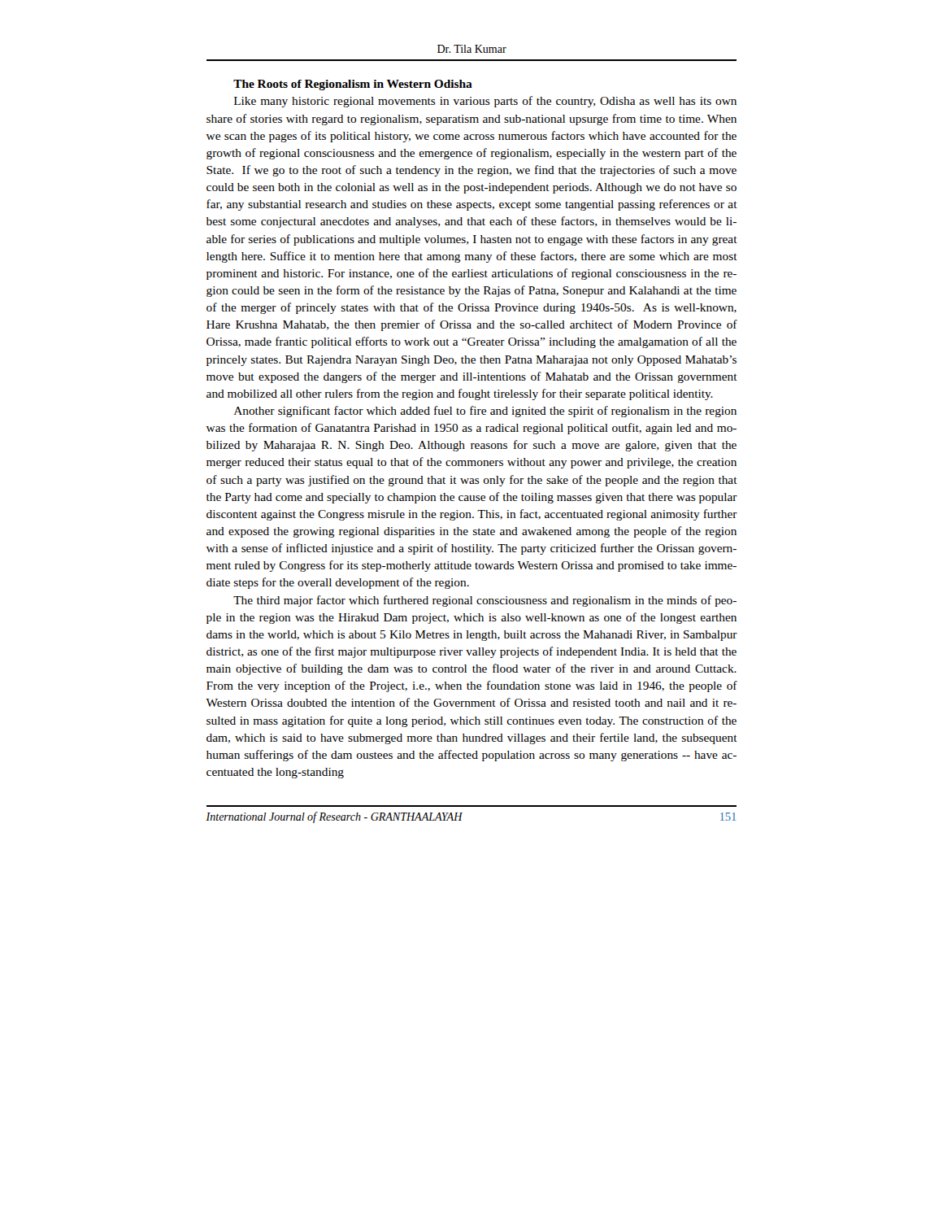Dr. Tila Kumar
The Roots of Regionalism in Western Odisha
Like many historic regional movements in various parts of the country, Odisha as well has its own share of stories with regard to regionalism, separatism and sub-national upsurge from time to time. When we scan the pages of its political history, we come across numerous factors which have accounted for the growth of regional consciousness and the emergence of regionalism, especially in the western part of the State. If we go to the root of such a tendency in the region, we find that the trajectories of such a move could be seen both in the colonial as well as in the post-independent periods. Although we do not have so far, any substantial research and studies on these aspects, except some tangential passing references or at best some conjectural anecdotes and analyses, and that each of these factors, in themselves would be liable for series of publications and multiple volumes, I hasten not to engage with these factors in any great length here. Suffice it to mention here that among many of these factors, there are some which are most prominent and historic. For instance, one of the earliest articulations of regional consciousness in the region could be seen in the form of the resistance by the Rajas of Patna, Sonepur and Kalahandi at the time of the merger of princely states with that of the Orissa Province during 1940s-50s. As is well-known, Hare Krushna Mahatab, the then premier of Orissa and the so-called architect of Modern Province of Orissa, made frantic political efforts to work out a “Greater Orissa” including the amalgamation of all the princely states. But Rajendra Narayan Singh Deo, the then Patna Maharajaa not only Opposed Mahatab’s move but exposed the dangers of the merger and ill-intentions of Mahatab and the Orissan government and mobilized all other rulers from the region and fought tirelessly for their separate political identity.
Another significant factor which added fuel to fire and ignited the spirit of regionalism in the region was the formation of Ganatantra Parishad in 1950 as a radical regional political outfit, again led and mobilized by Maharajaa R. N. Singh Deo. Although reasons for such a move are galore, given that the merger reduced their status equal to that of the commoners without any power and privilege, the creation of such a party was justified on the ground that it was only for the sake of the people and the region that the Party had come and specially to champion the cause of the toiling masses given that there was popular discontent against the Congress misrule in the region. This, in fact, accentuated regional animosity further and exposed the growing regional disparities in the state and awakened among the people of the region with a sense of inflicted injustice and a spirit of hostility. The party criticized further the Orissan government ruled by Congress for its step-motherly attitude towards Western Orissa and promised to take immediate steps for the overall development of the region.
The third major factor which furthered regional consciousness and regionalism in the minds of people in the region was the Hirakud Dam project, which is also well-known as one of the longest earthen dams in the world, which is about 5 Kilo Metres in length, built across the Mahanadi River, in Sambalpur district, as one of the first major multipurpose river valley projects of independent India. It is held that the main objective of building the dam was to control the flood water of the river in and around Cuttack. From the very inception of the Project, i.e., when the foundation stone was laid in 1946, the people of Western Orissa doubted the intention of the Government of Orissa and resisted tooth and nail and it resulted in mass agitation for quite a long period, which still continues even today. The construction of the dam, which is said to have submerged more than hundred villages and their fertile land, the subsequent human sufferings of the dam oustees and the affected population across so many generations -- have accentuated the long-standing
International Journal of Research - GRANTHAALAYAH 151